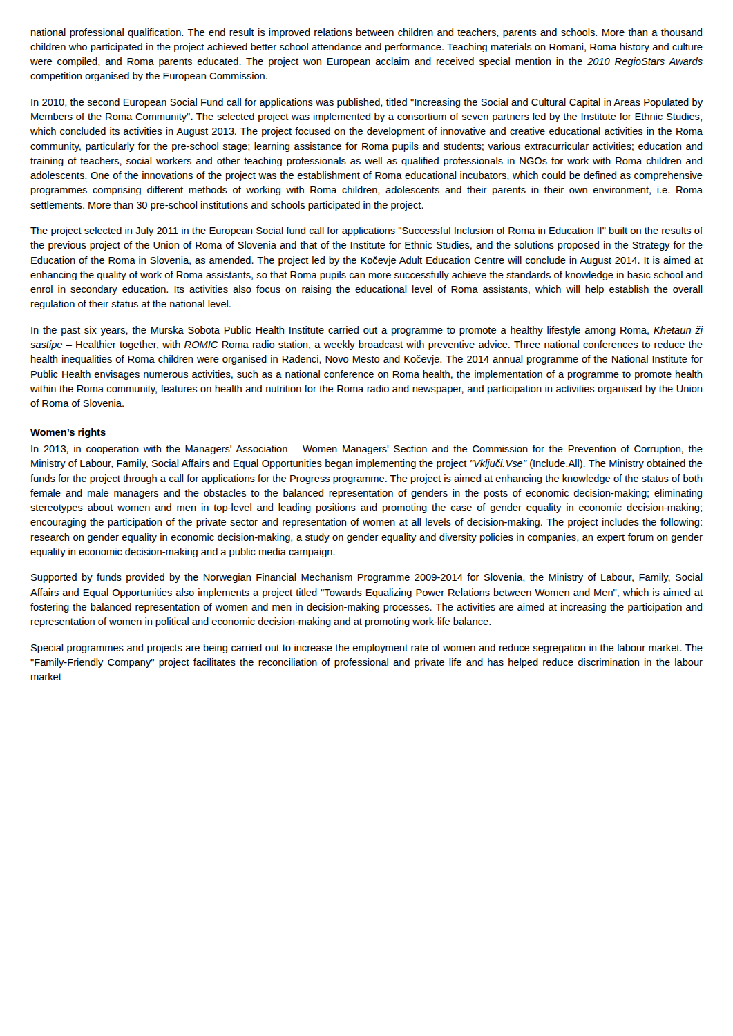national professional qualification. The end result is improved relations between children and teachers, parents and schools. More than a thousand children who participated in the project achieved better school attendance and performance. Teaching materials on Romani, Roma history and culture were compiled, and Roma parents educated. The project won European acclaim and received special mention in the 2010 RegioStars Awards competition organised by the European Commission.
In 2010, the second European Social Fund call for applications was published, titled "Increasing the Social and Cultural Capital in Areas Populated by Members of the Roma Community". The selected project was implemented by a consortium of seven partners led by the Institute for Ethnic Studies, which concluded its activities in August 2013. The project focused on the development of innovative and creative educational activities in the Roma community, particularly for the pre-school stage; learning assistance for Roma pupils and students; various extracurricular activities; education and training of teachers, social workers and other teaching professionals as well as qualified professionals in NGOs for work with Roma children and adolescents. One of the innovations of the project was the establishment of Roma educational incubators, which could be defined as comprehensive programmes comprising different methods of working with Roma children, adolescents and their parents in their own environment, i.e. Roma settlements. More than 30 pre-school institutions and schools participated in the project.
The project selected in July 2011 in the European Social fund call for applications "Successful Inclusion of Roma in Education II" built on the results of the previous project of the Union of Roma of Slovenia and that of the Institute for Ethnic Studies, and the solutions proposed in the Strategy for the Education of the Roma in Slovenia, as amended. The project led by the Kočevje Adult Education Centre will conclude in August 2014. It is aimed at enhancing the quality of work of Roma assistants, so that Roma pupils can more successfully achieve the standards of knowledge in basic school and enrol in secondary education. Its activities also focus on raising the educational level of Roma assistants, which will help establish the overall regulation of their status at the national level.
In the past six years, the Murska Sobota Public Health Institute carried out a programme to promote a healthy lifestyle among Roma, Khetaun ži sastipe – Healthier together, with ROMIC Roma radio station, a weekly broadcast with preventive advice. Three national conferences to reduce the health inequalities of Roma children were organised in Radenci, Novo Mesto and Kočevje. The 2014 annual programme of the National Institute for Public Health envisages numerous activities, such as a national conference on Roma health, the implementation of a programme to promote health within the Roma community, features on health and nutrition for the Roma radio and newspaper, and participation in activities organised by the Union of Roma of Slovenia.
Women’s rights
In 2013, in cooperation with the Managers' Association – Women Managers' Section and the Commission for the Prevention of Corruption, the Ministry of Labour, Family, Social Affairs and Equal Opportunities began implementing the project "Vključi.Vse" (Include.All). The Ministry obtained the funds for the project through a call for applications for the Progress programme. The project is aimed at enhancing the knowledge of the status of both female and male managers and the obstacles to the balanced representation of genders in the posts of economic decision-making; eliminating stereotypes about women and men in top-level and leading positions and promoting the case of gender equality in economic decision-making; encouraging the participation of the private sector and representation of women at all levels of decision-making. The project includes the following: research on gender equality in economic decision-making, a study on gender equality and diversity policies in companies, an expert forum on gender equality in economic decision-making and a public media campaign.
Supported by funds provided by the Norwegian Financial Mechanism Programme 2009-2014 for Slovenia, the Ministry of Labour, Family, Social Affairs and Equal Opportunities also implements a project titled "Towards Equalizing Power Relations between Women and Men", which is aimed at fostering the balanced representation of women and men in decision-making processes. The activities are aimed at increasing the participation and representation of women in political and economic decision-making and at promoting work-life balance.
Special programmes and projects are being carried out to increase the employment rate of women and reduce segregation in the labour market. The "Family-Friendly Company" project facilitates the reconciliation of professional and private life and has helped reduce discrimination in the labour market